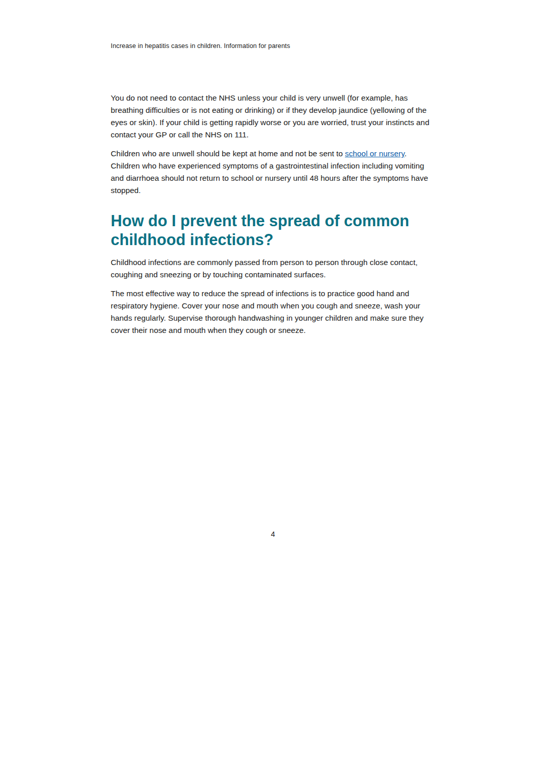Increase in hepatitis cases in children. Information for parents
You do not need to contact the NHS unless your child is very unwell (for example, has breathing difficulties or is not eating or drinking) or if they develop jaundice (yellowing of the eyes or skin). If your child is getting rapidly worse or you are worried, trust your instincts and contact your GP or call the NHS on 111.
Children who are unwell should be kept at home and not be sent to school or nursery. Children who have experienced symptoms of a gastrointestinal infection including vomiting and diarrhoea should not return to school or nursery until 48 hours after the symptoms have stopped.
How do I prevent the spread of common childhood infections?
Childhood infections are commonly passed from person to person through close contact, coughing and sneezing or by touching contaminated surfaces.
The most effective way to reduce the spread of infections is to practice good hand and respiratory hygiene. Cover your nose and mouth when you cough and sneeze, wash your hands regularly. Supervise thorough handwashing in younger children and make sure they cover their nose and mouth when they cough or sneeze.
4